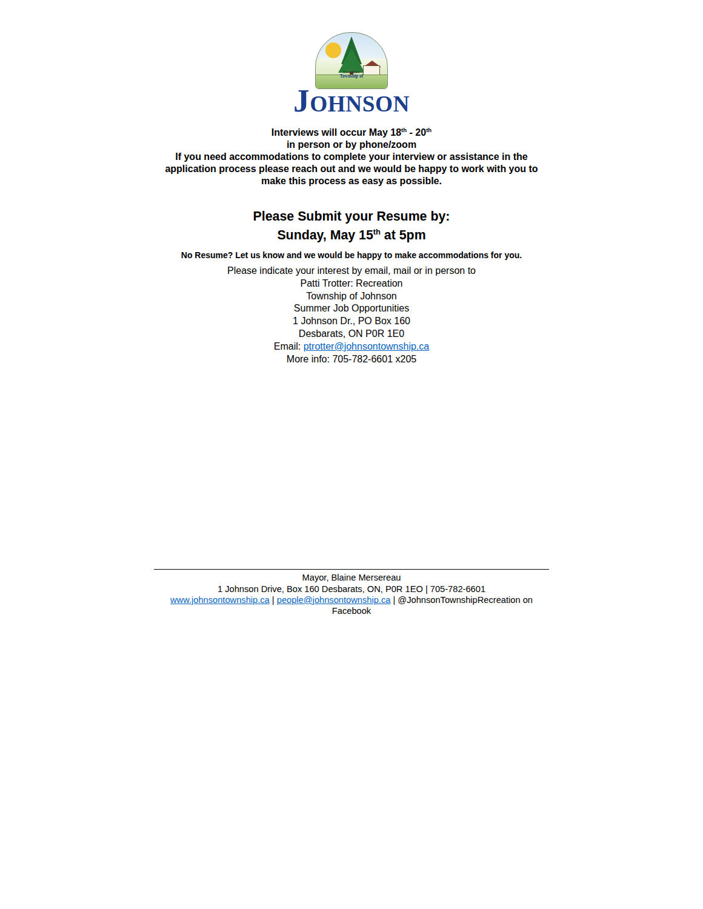Est. 1869 Township of
JOHNSON
Interviews will occur May 18th - 20th
in person or by phone/zoom
If you need accommodations to complete your interview or assistance in the application process please reach out and we would be happy to work with you to make this process as easy as possible.
Please Submit your Resume by:
Sunday, May 15th at 5pm
No Resume? Let us know and we would be happy to make accommodations for you.
Please indicate your interest by email, mail or in person to
Patti Trotter: Recreation
Township of Johnson
Summer Job Opportunities
1 Johnson Dr., PO Box 160
Desbarats, ON P0R 1E0
Email: ptrotter@johnsontownship.ca
More info: 705-782-6601 x205
Mayor, Blaine Mersereau
1 Johnson Drive, Box 160 Desbarats, ON, P0R 1EO | 705-782-6601
www.johnsontownship.ca | people@johnsontownship.ca | @JohnsonTownshipRecreation on Facebook